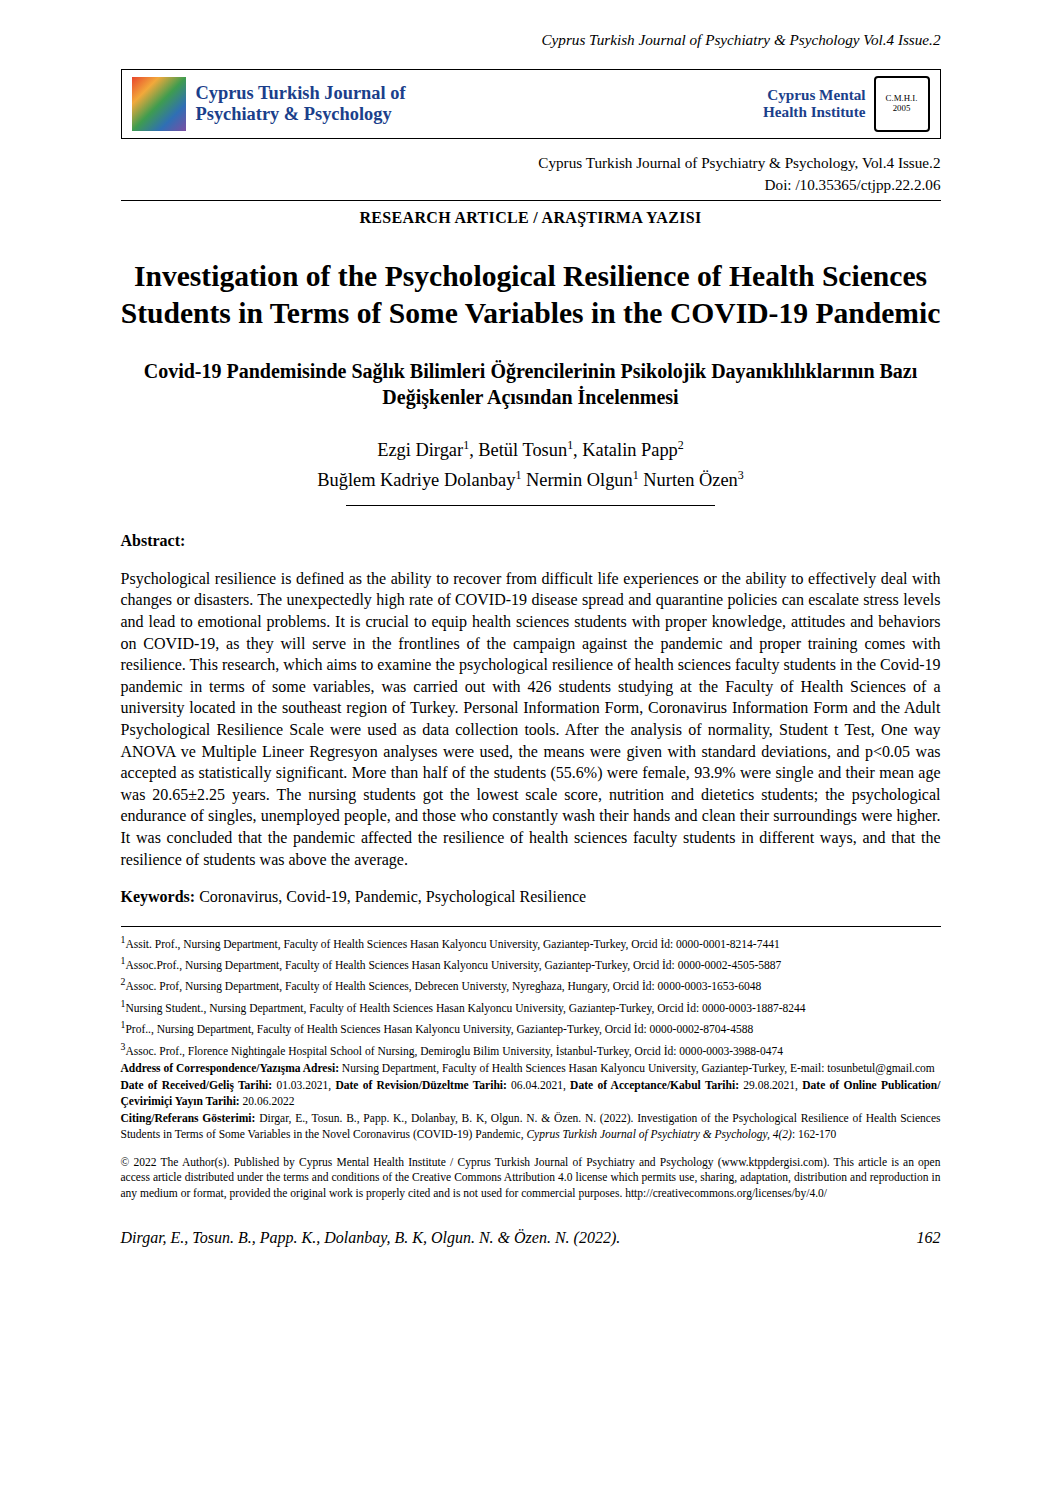Cyprus Turkish Journal of Psychiatry & Psychology Vol.4 Issue.2
Cyprus Turkish Journal of
Psychiatry & Psychology
Cyprus Mental
Health Institute
C.M.H.I.
2005
Cyprus Turkish Journal of Psychiatry & Psychology, Vol.4 Issue.2
Doi: /10.35365/ctjpp.22.2.06
RESEARCH ARTICLE / ARAŞTIRMA YAZISI
Investigation of the Psychological Resilience of Health Sciences Students in Terms of Some Variables in the COVID-19 Pandemic
Covid-19 Pandemisinde Sağlık Bilimleri Öğrencilerinin Psikolojik Dayanıklılıklarının Bazı Değişkenler Açısından İncelenmesi
Ezgi Dirgar1, Betül Tosun1, Katalin Papp2
Buğlem Kadriye Dolanbay1 Nermin Olgun1 Nurten Özen3
Abstract:
Psychological resilience is defined as the ability to recover from difficult life experiences or the ability to effectively deal with changes or disasters. The unexpectedly high rate of COVID-19 disease spread and quarantine policies can escalate stress levels and lead to emotional problems. It is crucial to equip health sciences students with proper knowledge, attitudes and behaviors on COVID-19, as they will serve in the frontlines of the campaign against the pandemic and proper training comes with resilience. This research, which aims to examine the psychological resilience of health sciences faculty students in the Covid-19 pandemic in terms of some variables, was carried out with 426 students studying at the Faculty of Health Sciences of a university located in the southeast region of Turkey. Personal Information Form, Coronavirus Information Form and the Adult Psychological Resilience Scale were used as data collection tools. After the analysis of normality, Student t Test, One way ANOVA ve Multiple Lineer Regresyon analyses were used, the means were given with standard deviations, and p<0.05 was accepted as statistically significant. More than half of the students (55.6%) were female, 93.9% were single and their mean age was 20.65±2.25 years. The nursing students got the lowest scale score, nutrition and dietetics students; the psychological endurance of singles, unemployed people, and those who constantly wash their hands and clean their surroundings were higher. It was concluded that the pandemic affected the resilience of health sciences faculty students in different ways, and that the resilience of students was above the average.
Keywords: Coronavirus, Covid-19, Pandemic, Psychological Resilience
1Assit. Prof., Nursing Department, Faculty of Health Sciences Hasan Kalyoncu University, Gaziantep-Turkey, Orcid İd: 0000-0001-8214-7441
1Assoc.Prof., Nursing Department, Faculty of Health Sciences Hasan Kalyoncu University, Gaziantep-Turkey, Orcid İd: 0000-0002-4505-5887
2Assoc. Prof, Nursing Department, Faculty of Health Sciences, Debrecen Universty, Nyreghaza, Hungary, Orcid İd: 0000-0003-1653-6048
1Nursing Student., Nursing Department, Faculty of Health Sciences Hasan Kalyoncu University, Gaziantep-Turkey, Orcid İd: 0000-0003-1887-8244
1Prof.., Nursing Department, Faculty of Health Sciences Hasan Kalyoncu University, Gaziantep-Turkey, Orcid İd: 0000-0002-8704-4588
3Assoc. Prof., Florence Nightingale Hospital School of Nursing, Demiroglu Bilim University, İstanbul-Turkey, Orcid İd: 0000-0003-3988-0474
Address of Correspondence/Yazışma Adresi: Nursing Department, Faculty of Health Sciences Hasan Kalyoncu University, Gaziantep-Turkey, E-mail: tosunbetul@gmail.com
Date of Received/Geliş Tarihi: 01.03.2021, Date of Revision/Düzeltme Tarihi: 06.04.2021, Date of Acceptance/Kabul Tarihi: 29.08.2021, Date of Online Publication/Çevirimiçi Yayın Tarihi: 20.06.2022
Citing/Referans Gösterimi: Dirgar, E., Tosun. B., Papp. K., Dolanbay, B. K, Olgun. N. & Özen. N. (2022). Investigation of the Psychological Resilience of Health Sciences Students in Terms of Some Variables in the Novel Coronavirus (COVID-19) Pandemic, Cyprus Turkish Journal of Psychiatry & Psychology, 4(2): 162-170
© 2022 The Author(s). Published by Cyprus Mental Health Institute / Cyprus Turkish Journal of Psychiatry and Psychology (www.ktppdergisi.com). This article is an open access article distributed under the terms and conditions of the Creative Commons Attribution 4.0 license which permits use, sharing, adaptation, distribution and reproduction in any medium or format, provided the original work is properly cited and is not used for commercial purposes. http://creativecommons.org/licenses/by/4.0/
Dirgar, E., Tosun. B., Papp. K., Dolanbay, B. K, Olgun. N. & Özen. N. (2022).
162